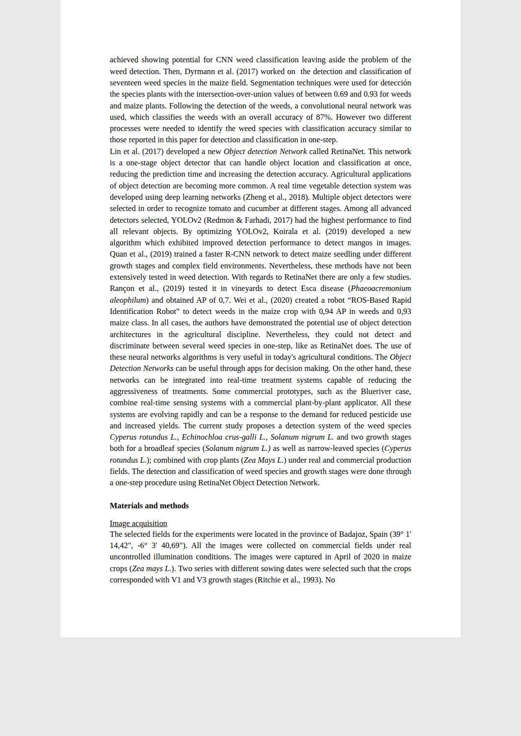achieved showing potential for CNN weed classification leaving aside the problem of the weed detection. Then, Dyrmann et al. (2017) worked on the detection and classification of seventeen weed species in the maize field. Segmentation techniques were used for detección the species plants with the intersection-over-union values of between 0.69 and 0.93 for weeds and maize plants. Following the detection of the weeds, a convolutional neural network was used, which classifies the weeds with an overall accuracy of 87%. However two different processes were needed to identify the weed species with classification accuracy similar to those reported in this paper for detection and classification in one-step.
Lin et al. (2017) developed a new Object detection Network called RetinaNet. This network is a one-stage object detector that can handle object location and classification at once, reducing the prediction time and increasing the detection accuracy. Agricultural applications of object detection are becoming more common. A real time vegetable detection system was developed using deep learning networks (Zheng et al., 2018). Multiple object detectors were selected in order to recognize tomato and cucumber at different stages. Among all advanced detectors selected, YOLOv2 (Redmon & Farhadi, 2017) had the highest performance to find all relevant objects. By optimizing YOLOv2, Koirala et al. (2019) developed a new algorithm which exhibited improved detection performance to detect mangos in images. Quan et al., (2019) trained a faster R-CNN network to detect maize seedling under different growth stages and complex field environments. Nevertheless, these methods have not been extensively tested in weed detection. With regards to RetinaNet there are only a few studies. Rançon et al., (2019) tested it in vineyards to detect Esca disease (Phaeoacremonium aleophilum) and obtained AP of 0,7. Wei et al., (2020) created a robot “ROS-Based Rapid Identification Robot” to detect weeds in the maize crop with 0,94 AP in weeds and 0,93 maize class. In all cases, the authors have demonstrated the potential use of object detection architectures in the agricultural discipline. Nevertheless, they could not detect and discriminate between several weed species in one-step, like as RetinaNet does. The use of these neural networks algorithms is very useful in today's agricultural conditions. The Object Detection Networks can be useful through apps for decision making. On the other hand, these networks can be integrated into real-time treatment systems capable of reducing the aggressiveness of treatments. Some commercial prototypes, such as the Blueriver case, combine real-time sensing systems with a commercial plant-by-plant applicator. All these systems are evolving rapidly and can be a response to the demand for reduced pesticide use and increased yields. The current study proposes a detection system of the weed species Cyperus rotundus L., Echinochloa crus-galli L., Solanum nigrum L. and two growth stages both for a broadleaf species (Solanum nigrum L.) as well as narrow-leaved species (Cyperus rotundus L.); combined with crop plants (Zea Mays L.) under real and commercial production fields. The detection and classification of weed species and growth stages were done through a one-step procedure using RetinaNet Object Detection Network.
Materials and methods
Image acquisition
The selected fields for the experiments were located in the province of Badajoz, Spain (39° 1' 14,42", -6° 3' 40,69"). All the images were collected on commercial fields under real uncontrolled illumination conditions. The images were captured in April of 2020 in maize crops (Zea mays L.). Two series with different sowing dates were selected such that the crops corresponded with V1 and V3 growth stages (Ritchie et al., 1993). No